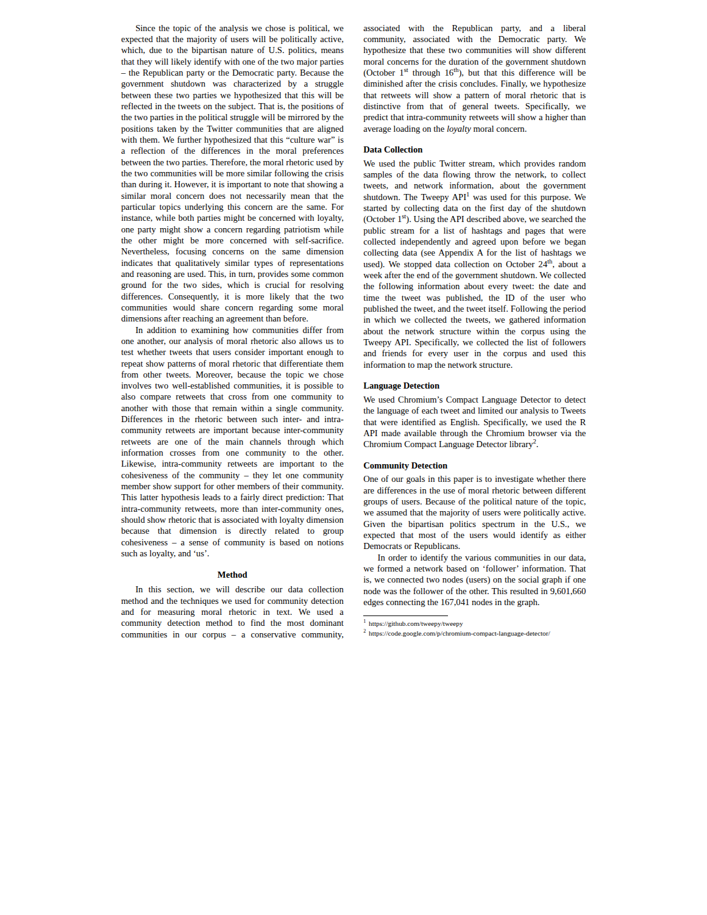Since the topic of the analysis we chose is political, we expected that the majority of users will be politically active, which, due to the bipartisan nature of U.S. politics, means that they will likely identify with one of the two major parties – the Republican party or the Democratic party. Because the government shutdown was characterized by a struggle between these two parties we hypothesized that this will be reflected in the tweets on the subject. That is, the positions of the two parties in the political struggle will be mirrored by the positions taken by the Twitter communities that are aligned with them. We further hypothesized that this “culture war” is a reflection of the differences in the moral preferences between the two parties. Therefore, the moral rhetoric used by the two communities will be more similar following the crisis than during it. However, it is important to note that showing a similar moral concern does not necessarily mean that the particular topics underlying this concern are the same. For instance, while both parties might be concerned with loyalty, one party might show a concern regarding patriotism while the other might be more concerned with self-sacrifice. Nevertheless, focusing concerns on the same dimension indicates that qualitatively similar types of representations and reasoning are used. This, in turn, provides some common ground for the two sides, which is crucial for resolving differences. Consequently, it is more likely that the two communities would share concern regarding some moral dimensions after reaching an agreement than before.
In addition to examining how communities differ from one another, our analysis of moral rhetoric also allows us to test whether tweets that users consider important enough to repeat show patterns of moral rhetoric that differentiate them from other tweets. Moreover, because the topic we chose involves two well-established communities, it is possible to also compare retweets that cross from one community to another with those that remain within a single community. Differences in the rhetoric between such inter- and intra- community retweets are important because inter-community retweets are one of the main channels through which information crosses from one community to the other. Likewise, intra-community retweets are important to the cohesiveness of the community – they let one community member show support for other members of their community. This latter hypothesis leads to a fairly direct prediction: That intra-community retweets, more than inter-community ones, should show rhetoric that is associated with loyalty dimension because that dimension is directly related to group cohesiveness – a sense of community is based on notions such as loyalty, and ‘us’.
Method
In this section, we will describe our data collection method and the techniques we used for community detection and for measuring moral rhetoric in text. We used a community detection method to find the most dominant communities in our corpus – a conservative community, associated with the Republican party, and a liberal community, associated with the Democratic party. We hypothesize that these two communities will show different moral concerns for the duration of the government shutdown (October 1st through 16th), but that this difference will be diminished after the crisis concludes. Finally, we hypothesize that retweets will show a pattern of moral rhetoric that is distinctive from that of general tweets. Specifically, we predict that intra-community retweets will show a higher than average loading on the loyalty moral concern.
Data Collection
We used the public Twitter stream, which provides random samples of the data flowing throw the network, to collect tweets, and network information, about the government shutdown. The Tweepy API1 was used for this purpose. We started by collecting data on the first day of the shutdown (October 1st). Using the API described above, we searched the public stream for a list of hashtags and pages that were collected independently and agreed upon before we began collecting data (see Appendix A for the list of hashtags we used). We stopped data collection on October 24th, about a week after the end of the government shutdown. We collected the following information about every tweet: the date and time the tweet was published, the ID of the user who published the tweet, and the tweet itself. Following the period in which we collected the tweets, we gathered information about the network structure within the corpus using the Tweepy API. Specifically, we collected the list of followers and friends for every user in the corpus and used this information to map the network structure.
Language Detection
We used Chromium’s Compact Language Detector to detect the language of each tweet and limited our analysis to Tweets that were identified as English. Specifically, we used the R API made available through the Chromium browser via the Chromium Compact Language Detector library2.
Community Detection
One of our goals in this paper is to investigate whether there are differences in the use of moral rhetoric between different groups of users. Because of the political nature of the topic, we assumed that the majority of users were politically active. Given the bipartisan politics spectrum in the U.S., we expected that most of the users would identify as either Democrats or Republicans.
In order to identify the various communities in our data, we formed a network based on ‘follower’ information. That is, we connected two nodes (users) on the social graph if one node was the follower of the other. This resulted in 9,601,660 edges connecting the 167,041 nodes in the graph.
1 https://github.com/tweepy/tweepy
2 https://code.google.com/p/chromium-compact-language-detector/